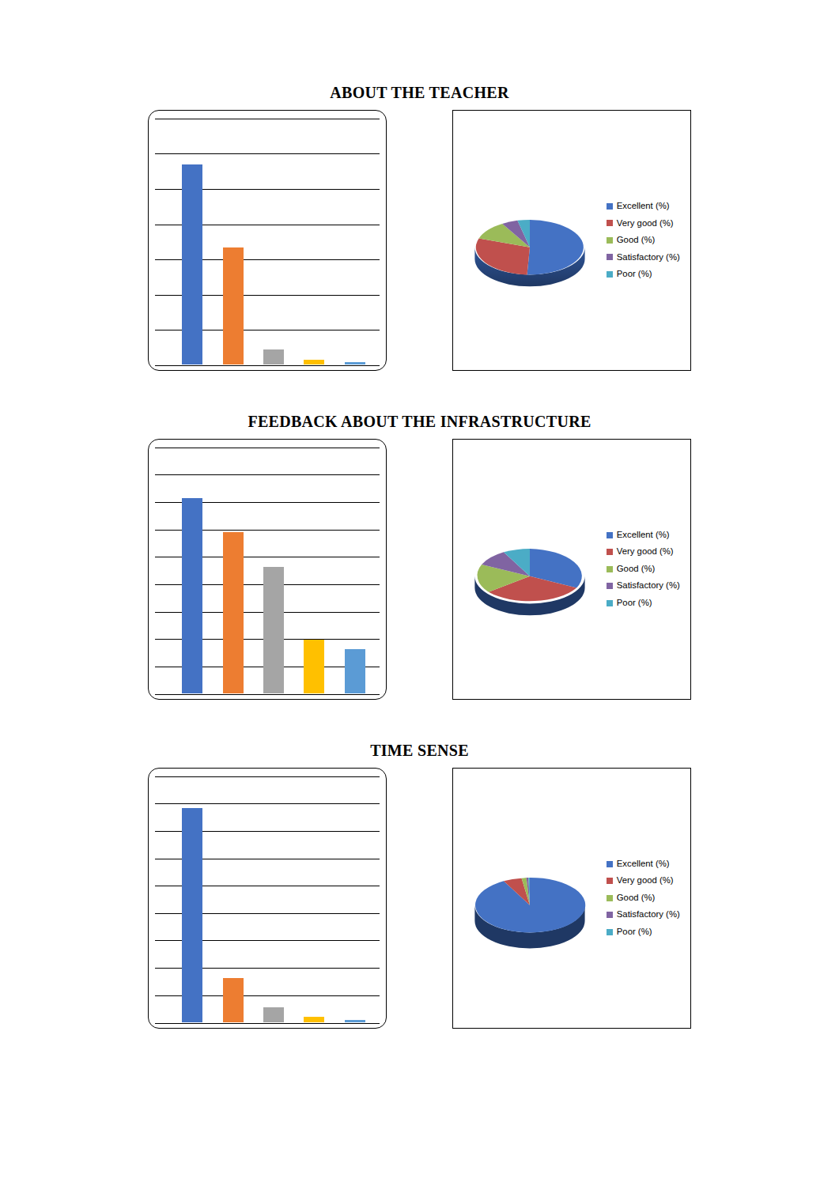ABOUT THE TEACHER
Excellent (%)
Very good (%)
Good (%)
Satisfactory (%)
Poor (%)
FEEDBACK ABOUT THE INFRASTRUCTURE
Excellent (%)
Very good (%)
Good (%)
Satisfactory (%)
Poor (%)
TIME SENSE
Excellent (%)
Very good (%)
Good (%)
Satisfactory (%)
Poor (%)